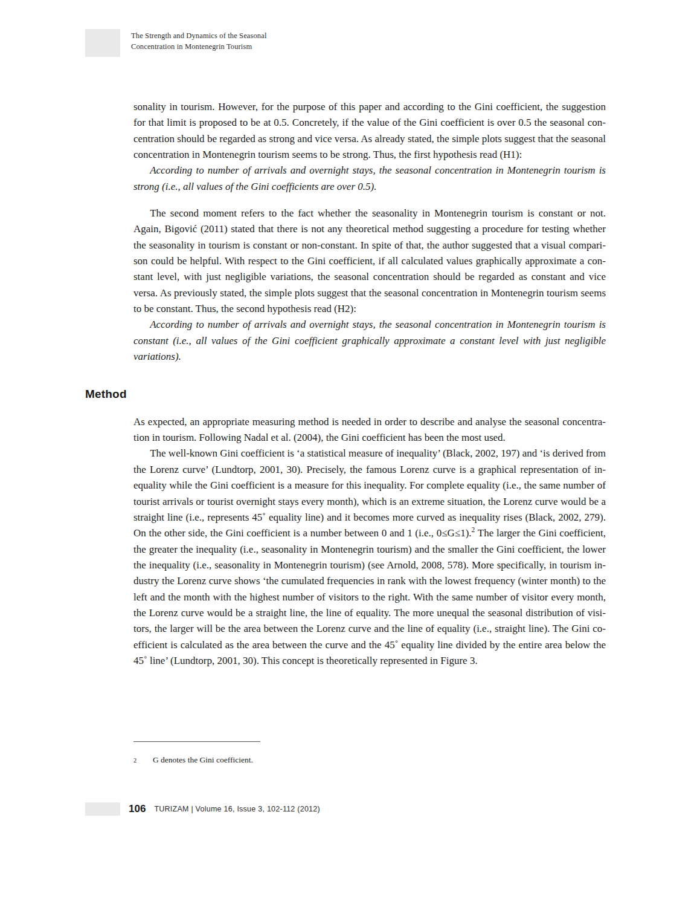The Strength and Dynamics of the Seasonal
Concentration in Montenegrin Tourism
sonality in tourism. However, for the purpose of this paper and according to the Gini coefficient, the suggestion for that limit is proposed to be at 0.5. Concretely, if the value of the Gini coefficient is over 0.5 the seasonal concentration should be regarded as strong and vice versa. As already stated, the simple plots suggest that the seasonal concentration in Montenegrin tourism seems to be strong. Thus, the first hypothesis read (H1):
According to number of arrivals and overnight stays, the seasonal concentration in Montenegrin tourism is strong (i.e., all values of the Gini coefficients are over 0.5).
The second moment refers to the fact whether the seasonality in Montenegrin tourism is constant or not. Again, Bigović (2011) stated that there is not any theoretical method suggesting a procedure for testing whether the seasonality in tourism is constant or non-constant. In spite of that, the author suggested that a visual comparison could be helpful. With respect to the Gini coefficient, if all calculated values graphically approximate a constant level, with just negligible variations, the seasonal concentration should be regarded as constant and vice versa. As previously stated, the simple plots suggest that the seasonal concentration in Montenegrin tourism seems to be constant. Thus, the second hypothesis read (H2):
According to number of arrivals and overnight stays, the seasonal concentration in Montenegrin tourism is constant (i.e., all values of the Gini coefficient graphically approximate a constant level with just negligible variations).
Method
As expected, an appropriate measuring method is needed in order to describe and analyse the seasonal concentration in tourism. Following Nadal et al. (2004), the Gini coefficient has been the most used.
The well-known Gini coefficient is ‘a statistical measure of inequality’ (Black, 2002, 197) and ‘is derived from the Lorenz curve’ (Lundtorp, 2001, 30). Precisely, the famous Lorenz curve is a graphical representation of inequality while the Gini coefficient is a measure for this inequality. For complete equality (i.e., the same number of tourist arrivals or tourist overnight stays every month), which is an extreme situation, the Lorenz curve would be a straight line (i.e., represents 45˚ equality line) and it becomes more curved as inequality rises (Black, 2002, 279). On the other side, the Gini coefficient is a number between 0 and 1 (i.e., 0≤G≤1).2 The larger the Gini coefficient, the greater the inequality (i.e., seasonality in Montenegrin tourism) and the smaller the Gini coefficient, the lower the inequality (i.e., seasonality in Montenegrin tourism) (see Arnold, 2008, 578). More specifically, in tourism industry the Lorenz curve shows ‘the cumulated frequencies in rank with the lowest frequency (winter month) to the left and the month with the highest number of visitors to the right. With the same number of visitor every month, the Lorenz curve would be a straight line, the line of equality. The more unequal the seasonal distribution of visitors, the larger will be the area between the Lorenz curve and the line of equality (i.e., straight line). The Gini coefficient is calculated as the area between the curve and the 45˚ equality line divided by the entire area below the 45˚ line’ (Lundtorp, 2001, 30). This concept is theoretically represented in Figure 3.
2
G denotes the Gini coefficient.
106
TURIZAM | Volume 16, Issue 3, 102-112 (2012)